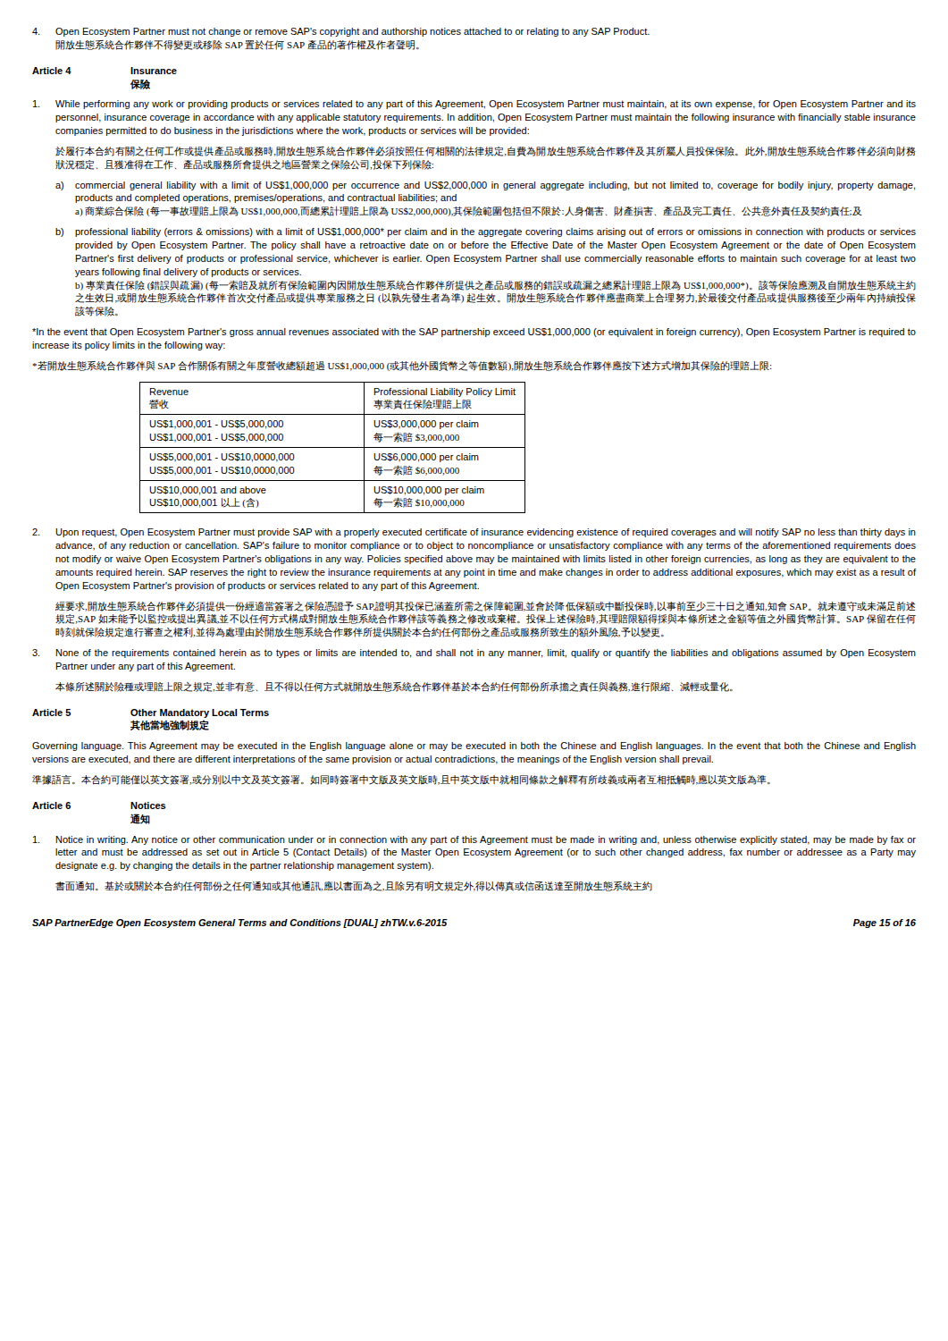4.
Open Ecosystem Partner must not change or remove SAP's copyright and authorship notices attached to or relating to any SAP Product.
開放生態系統合作夥伴不得變更或移除 SAP 置於任何 SAP 產品的著作權及作者聲明。
Article 4
Insurance
保險
1.
While performing any work or providing products or services related to any part of this Agreement, Open Ecosystem Partner must maintain, at its own expense, for Open Ecosystem Partner and its personnel, insurance coverage in accordance with any applicable statutory requirements. In addition, Open Ecosystem Partner must maintain the following insurance with financially stable insurance companies permitted to do business in the jurisdictions where the work, products or services will be provided:
於履行本合約有關之任何工作或提供產品或服務時,開放生態系統合作夥伴必須按照任何相關的法律規定,自費為開放生態系統合作夥伴及其所屬人員投保保險。此外,開放生態系統合作夥伴必須向財務狀況穩定、且獲准得在工作、產品或服務所會提供之地區營業之保險公司,投保下列保險:
a)
commercial general liability with a limit of US$1,000,000 per occurrence and US$2,000,000 in general aggregate including, but not limited to, coverage for bodily injury, property damage, products and completed operations, premises/operations, and contractual liabilities; and
a) 商業綜合保險 (每一事故理賠上限為 US$1,000,000,而總累計理賠上限為 US$2,000,000),其保險範圍包括但不限於:人身傷害、財產損害、產品及完工責任、公共意外責任及契約責任;及
b)
professional liability (errors & omissions) with a limit of US$1,000,000* per claim and in the aggregate covering claims arising out of errors or omissions in connection with products or services provided by Open Ecosystem Partner. The policy shall have a retroactive date on or before the Effective Date of the Master Open Ecosystem Agreement or the date of Open Ecosystem Partner's first delivery of products or professional service, whichever is earlier. Open Ecosystem Partner shall use commercially reasonable efforts to maintain such coverage for at least two years following final delivery of products or services.
b) 專業責任保險 (錯誤與疏漏) (每一索賠及就所有保險範圍內因開放生態系統合作夥伴所提供之產品或服務的錯誤或疏漏之總累計理賠上限為 US$1,000,000*)。該等保險應溯及自開放生態系統主約之生效日,或開放生態系統合作夥伴首次交付產品或提供專業服務之日 (以孰先發生者為準) 起生效。開放生態系統合作夥伴應盡商業上合理努力,於最後交付產品或提供服務後至少兩年內持續投保該等保險。
*In the event that Open Ecosystem Partner's gross annual revenues associated with the SAP partnership exceed US$1,000,000 (or equivalent in foreign currency), Open Ecosystem Partner is required to increase its policy limits in the following way:
*若開放生態系統合作夥伴與 SAP 合作關係有關之年度營收總額超過 US$1,000,000 (或其他外國貨幣之等值數額),開放生態系統合作夥伴應按下述方式增加其保險的理賠上限:
| Revenue 營收 | Professional Liability Policy Limit 專業責任保險理賠上限 |
| US$1,000,001 - US$5,000,000 US$1,000,001 - US$5,000,000 | US$3,000,000 per claim 每一索賠 $3,000,000 |
| US$5,000,001 - US$10,0000,000 US$5,000,001 - US$10,0000,000 | US$6,000,000 per claim 每一索賠 $6,000,000 |
| US$10,000,001 and above US$10,000,001 以上 (含) | US$10,000,000 per claim 每一索賠 $10,000,000 |
2.
Upon request, Open Ecosystem Partner must provide SAP with a properly executed certificate of insurance evidencing existence of required coverages and will notify SAP no less than thirty days in advance, of any reduction or cancellation. SAP's failure to monitor compliance or to object to noncompliance or unsatisfactory compliance with any terms of the aforementioned requirements does not modify or waive Open Ecosystem Partner's obligations in any way. Policies specified above may be maintained with limits listed in other foreign currencies, as long as they are equivalent to the amounts required herein. SAP reserves the right to review the insurance requirements at any point in time and make changes in order to address additional exposures, which may exist as a result of Open Ecosystem Partner's provision of products or services related to any part of this Agreement.
經要求,開放生態系統合作夥伴必須提供一份經適當簽署之保險憑證予 SAP,證明其投保已涵蓋所需之保障範圍,並會於降低保額或中斷投保時,以事前至少三十日之通知,知會 SAP。就未遵守或未滿足前述規定,SAP 如未能予以監控或提出異議,並不以任何方式構成對開放生態系統合作夥伴該等義務之修改或棄權。投保上述保險時,其理賠限額得採與本條所述之金額等值之外國貨幣計算。SAP 保留在任何時刻就保險規定進行審查之權利,並得為處理由於開放生態系統合作夥伴所提供關於本合約任何部份之產品或服務所致生的額外風險,予以變更。
3.
None of the requirements contained herein as to types or limits are intended to, and shall not in any manner, limit, qualify or quantify the liabilities and obligations assumed by Open Ecosystem Partner under any part of this Agreement.
本條所述關於險種或理賠上限之規定,並非有意、且不得以任何方式就開放生態系統合作夥伴基於本合約任何部份所承擔之責任與義務,進行限縮、減輕或量化。
Article 5
Other Mandatory Local Terms
其他當地強制規定
Governing language. This Agreement may be executed in the English language alone or may be executed in both the Chinese and English languages. In the event that both the Chinese and English versions are executed, and there are different interpretations of the same provision or actual contradictions, the meanings of the English version shall prevail.
準據語言。本合約可能僅以英文簽署,或分別以中文及英文簽署。如同時簽署中文版及英文版時,且中英文版中就相同條款之解釋有所歧義或兩者互相抵觸時,應以英文版為準。
Article 6
Notices
通知
1.
Notice in writing. Any notice or other communication under or in connection with any part of this Agreement must be made in writing and, unless otherwise explicitly stated, may be made by fax or letter and must be addressed as set out in Article 5 (Contact Details) of the Master Open Ecosystem Agreement (or to such other changed address, fax number or addressee as a Party may designate e.g. by changing the details in the partner relationship management system).
書面通知。基於或關於本合約任何部份之任何通知或其他通訊,應以書面為之,且除另有明文規定外,得以傳真或信函送達至開放生態系統主約
SAP PartnerEdge Open Ecosystem General Terms and Conditions [DUAL] zhTW.v.6-2015
Page 15 of 16